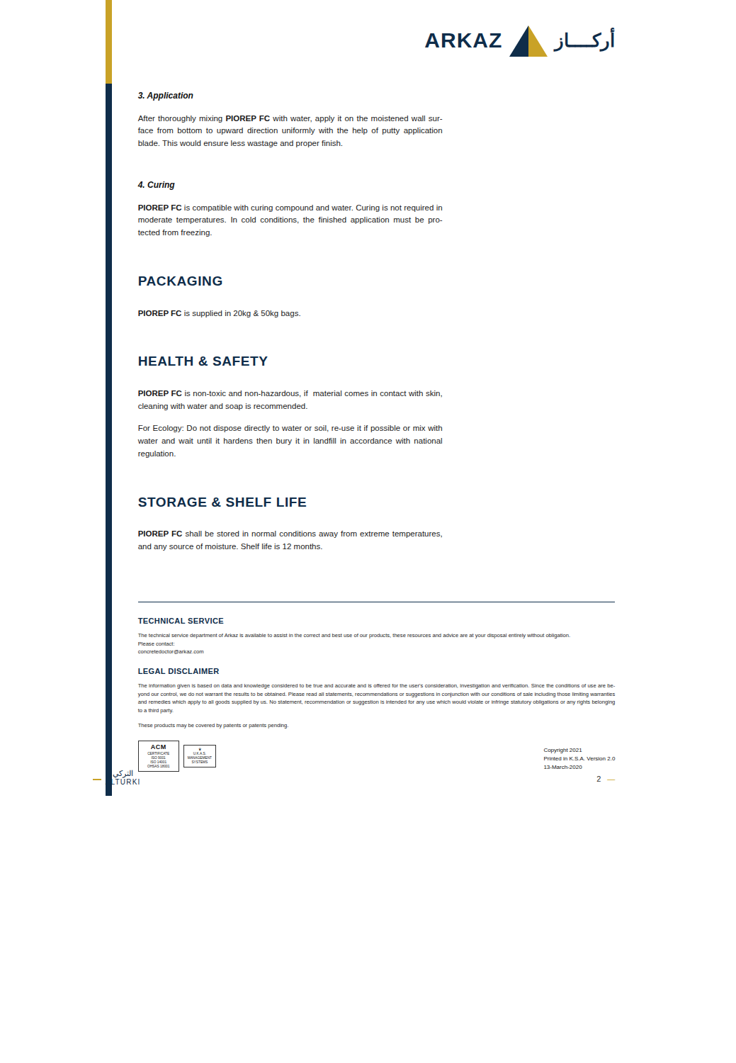ARKAZ أركــــاز
3. Application
After thoroughly mixing PIOREP FC with water, apply it on the moistened wall surface from bottom to upward direction uniformly with the help of putty application blade. This would ensure less wastage and proper finish.
4. Curing
PIOREP FC is compatible with curing compound and water. Curing is not required in moderate temperatures. In cold conditions, the finished application must be protected from freezing.
PACKAGING
PIOREP FC is supplied in 20kg & 50kg bags.
HEALTH & SAFETY
PIOREP FC is non-toxic and non-hazardous, if material comes in contact with skin, cleaning with water and soap is recommended.
For Ecology: Do not dispose directly to water or soil, re-use it if possible or mix with water and wait until it hardens then bury it in landfill in accordance with national regulation.
STORAGE & SHELF LIFE
PIOREP FC shall be stored in normal conditions away from extreme temperatures, and any source of moisture. Shelf life is 12 months.
TECHNICAL SERVICE
The technical service department of Arkaz is available to assist in the correct and best use of our products, these resources and advice are at your disposal entirely without obligation.
Please contact:
concretedoctor@arkaz.com
LEGAL DISCLAIMER
The information given is based on data and knowledge considered to be true and accurate and is offered for the user's consideration, investigation and verification. Since the conditions of use are beyond our control, we do not warrant the results to be obtained. Please read all statements, recommendations or suggestions in conjunction with our conditions of sale including those limiting warranties and remedies which apply to all goods supplied by us. No statement, recommendation or suggestion is intended for any use which would violate or infringe statutory obligations or any rights belonging to a third party.
These products may be covered by patents or patents pending.
ACM CERTIFICATE ISO 9001 ISO 14001 OHSAS 18001
♛ U.K.A.S. MANAGEMENT SYSTEMS
Copyright 2021
Printed in K.S.A. Version 2.0
13-March-2020
2 —
التركي ALTURKI